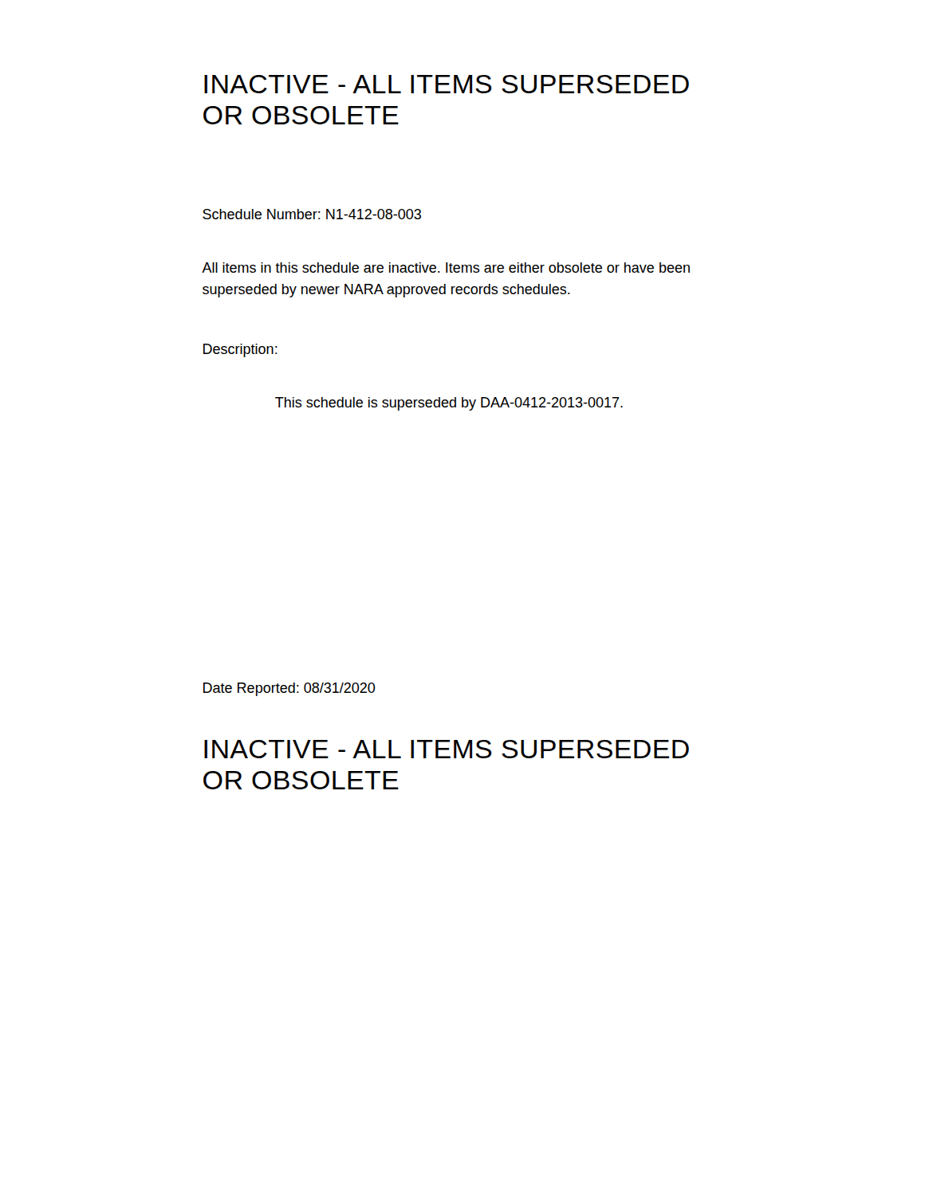INACTIVE - ALL ITEMS SUPERSEDED OR OBSOLETE
Schedule Number: N1-412-08-003
All items in this schedule are inactive. Items are either obsolete or have been superseded by newer NARA approved records schedules.
Description:
This schedule is superseded by DAA-0412-2013-0017.
Date Reported: 08/31/2020
INACTIVE - ALL ITEMS SUPERSEDED OR OBSOLETE